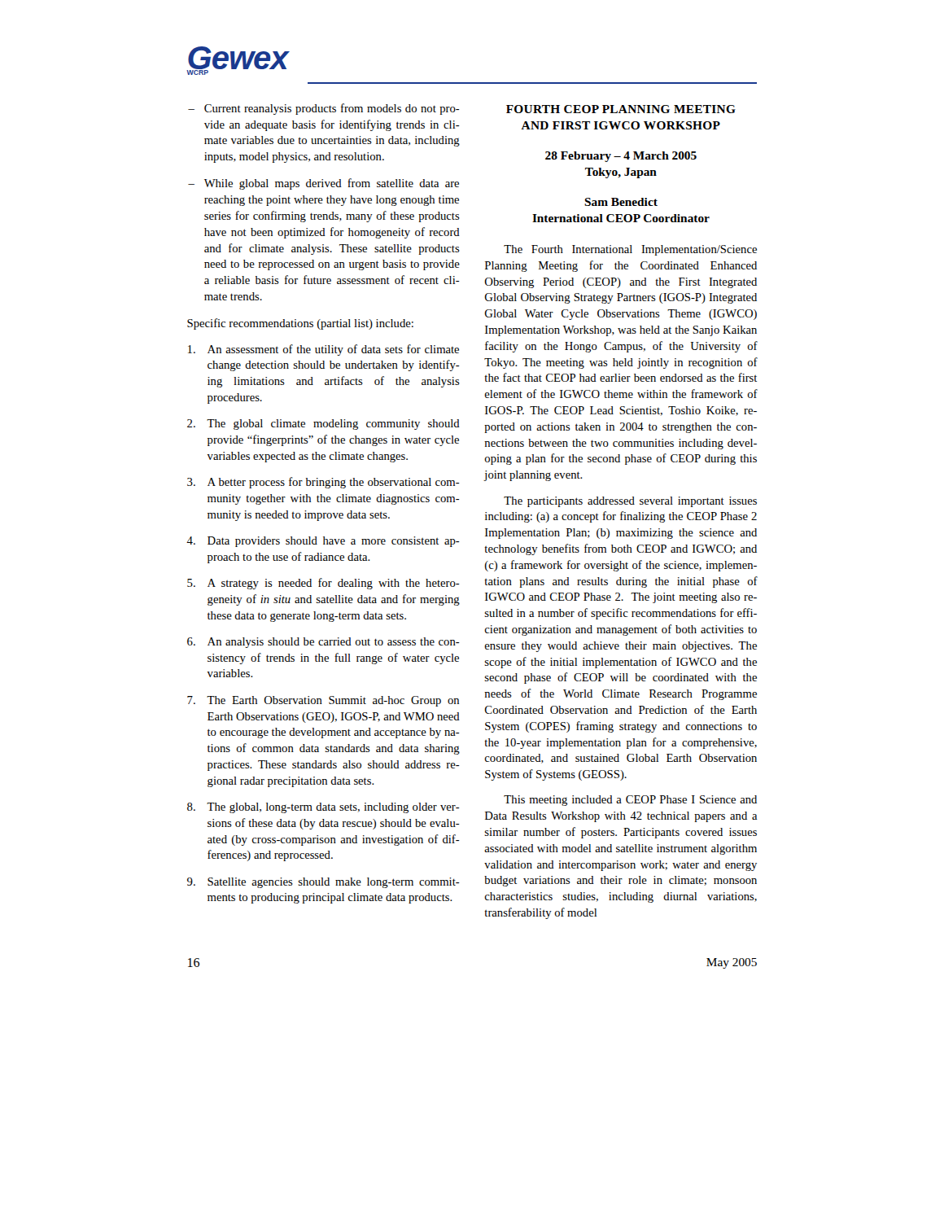GewexWCRP
Current reanalysis products from models do not provide an adequate basis for identifying trends in climate variables due to uncertainties in data, including inputs, model physics, and resolution.
While global maps derived from satellite data are reaching the point where they have long enough time series for confirming trends, many of these products have not been optimized for homogeneity of record and for climate analysis. These satellite products need to be reprocessed on an urgent basis to provide a reliable basis for future assessment of recent climate trends.
Specific recommendations (partial list) include:
1. An assessment of the utility of data sets for climate change detection should be undertaken by identifying limitations and artifacts of the analysis procedures.
2. The global climate modeling community should provide “fingerprints” of the changes in water cycle variables expected as the climate changes.
3. A better process for bringing the observational community together with the climate diagnostics community is needed to improve data sets.
4. Data providers should have a more consistent approach to the use of radiance data.
5. A strategy is needed for dealing with the heterogeneity of in situ and satellite data and for merging these data to generate long-term data sets.
6. An analysis should be carried out to assess the consistency of trends in the full range of water cycle variables.
7. The Earth Observation Summit ad-hoc Group on Earth Observations (GEO), IGOS-P, and WMO need to encourage the development and acceptance by nations of common data standards and data sharing practices. These standards also should address regional radar precipitation data sets.
8. The global, long-term data sets, including older versions of these data (by data rescue) should be evaluated (by cross-comparison and investigation of differences) and reprocessed.
9. Satellite agencies should make long-term commitments to producing principal climate data products.
FOURTH CEOP PLANNING MEETING
AND FIRST IGWCO WORKSHOP
28 February – 4 March 2005
Tokyo, Japan
Sam Benedict
International CEOP Coordinator
The Fourth International Implementation/Science Planning Meeting for the Coordinated Enhanced Observing Period (CEOP) and the First Integrated Global Observing Strategy Partners (IGOS-P) Integrated Global Water Cycle Observations Theme (IGWCO) Implementation Workshop, was held at the Sanjo Kaikan facility on the Hongo Campus, of the University of Tokyo. The meeting was held jointly in recognition of the fact that CEOP had earlier been endorsed as the first element of the IGWCO theme within the framework of IGOS-P. The CEOP Lead Scientist, Toshio Koike, reported on actions taken in 2004 to strengthen the connections between the two communities including developing a plan for the second phase of CEOP during this joint planning event.
The participants addressed several important issues including: (a) a concept for finalizing the CEOP Phase 2 Implementation Plan; (b) maximizing the science and technology benefits from both CEOP and IGWCO; and (c) a framework for oversight of the science, implementation plans and results during the initial phase of IGWCO and CEOP Phase 2. The joint meeting also resulted in a number of specific recommendations for efficient organization and management of both activities to ensure they would achieve their main objectives. The scope of the initial implementation of IGWCO and the second phase of CEOP will be coordinated with the needs of the World Climate Research Programme Coordinated Observation and Prediction of the Earth System (COPES) framing strategy and connections to the 10-year implementation plan for a comprehensive, coordinated, and sustained Global Earth Observation System of Systems (GEOSS).
This meeting included a CEOP Phase I Science and Data Results Workshop with 42 technical papers and a similar number of posters. Participants covered issues associated with model and satellite instrument algorithm validation and intercomparison work; water and energy budget variations and their role in climate; monsoon characteristics studies, including diurnal variations, transferability of model
16 May 2005